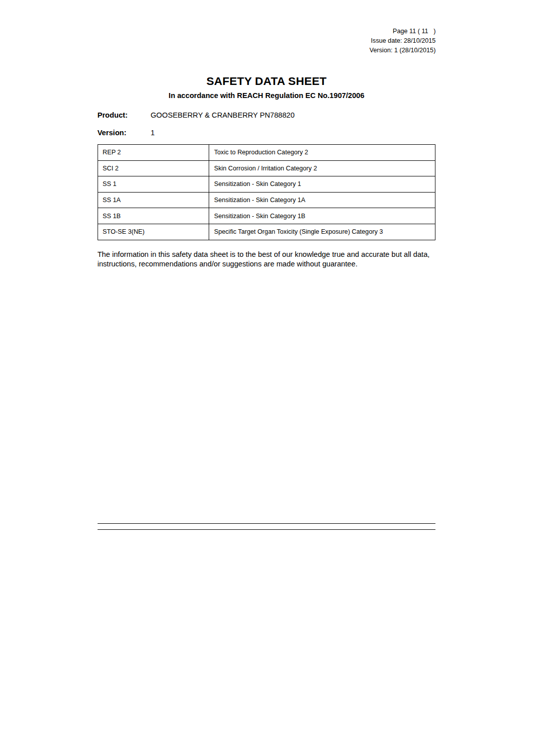Page 11 ( 11 )
Issue date: 28/10/2015
Version: 1 (28/10/2015)
SAFETY DATA SHEET
In accordance with REACH Regulation EC No.1907/2006
Product:
GOOSEBERRY & CRANBERRY PN788820
Version:
1
| REP 2 | Toxic to Reproduction Category 2 |
| SCI 2 | Skin Corrosion / Irritation Category 2 |
| SS 1 | Sensitization - Skin Category 1 |
| SS 1A | Sensitization - Skin Category 1A |
| SS 1B | Sensitization - Skin Category 1B |
| STO-SE 3(NE) | Specific Target Organ Toxicity (Single Exposure) Category 3 |
The information in this safety data sheet is to the best of our knowledge true and accurate but all data, instructions, recommendations and/or suggestions are made without guarantee.